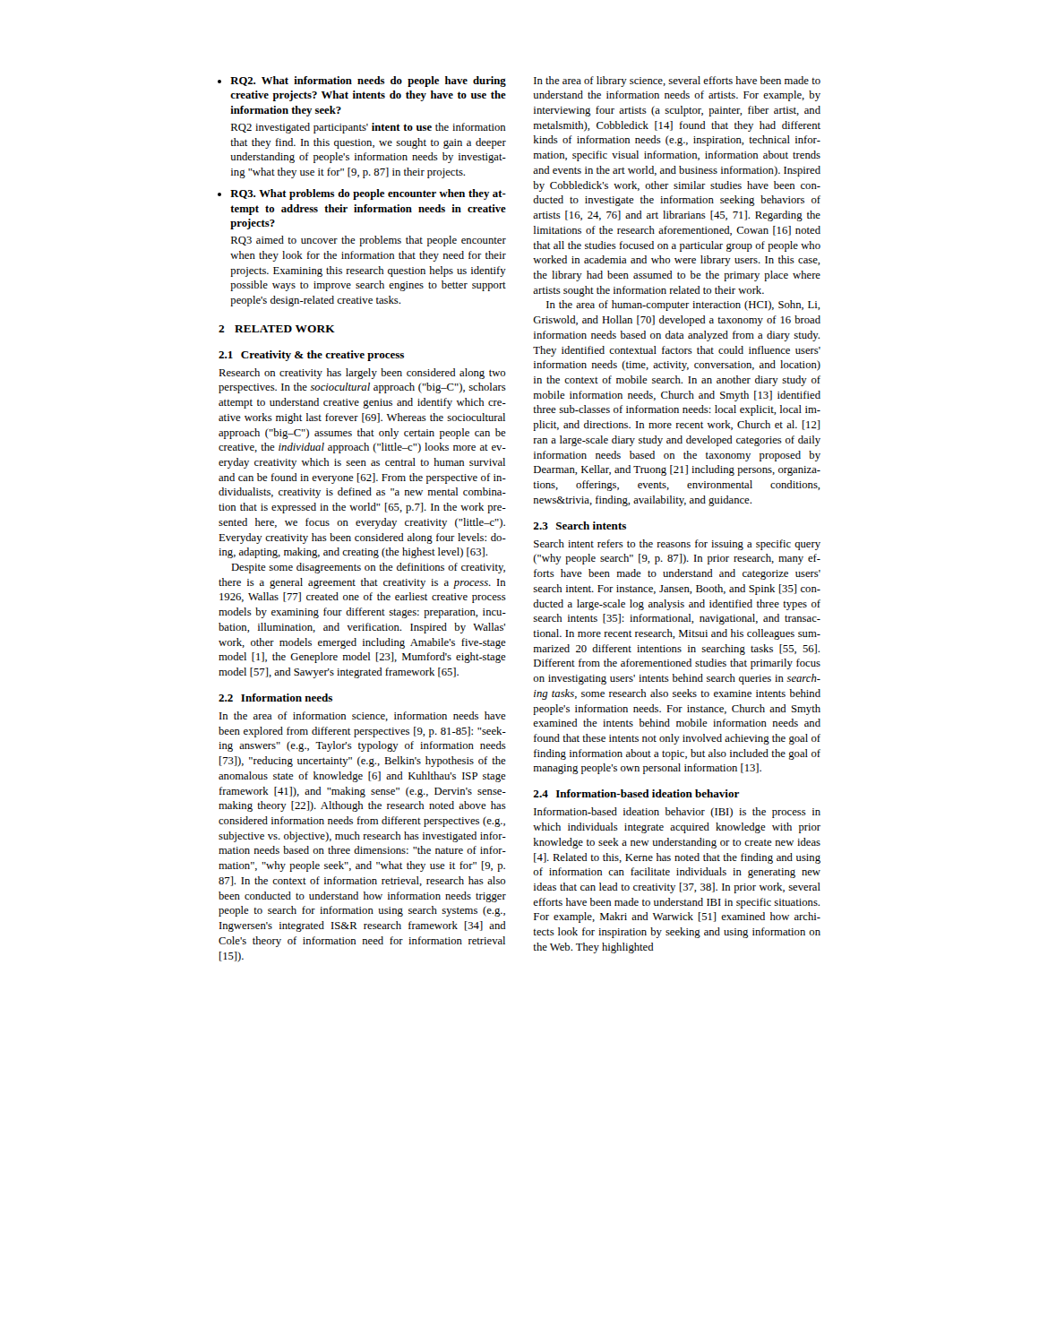RQ2. What information needs do people have during creative projects? What intents do they have to use the information they seek?
RQ2 investigated participants' intent to use the information that they find. In this question, we sought to gain a deeper understanding of people's information needs by investigating "what they use it for" [9, p. 87] in their projects.
RQ3. What problems do people encounter when they attempt to address their information needs in creative projects?
RQ3 aimed to uncover the problems that people encounter when they look for the information that they need for their projects. Examining this research question helps us identify possible ways to improve search engines to better support people's design-related creative tasks.
2 RELATED WORK
2.1 Creativity & the creative process
Research on creativity has largely been considered along two perspectives. In the sociocultural approach ("big–C"), scholars attempt to understand creative genius and identify which creative works might last forever [69]. Whereas the sociocultural approach ("big–C") assumes that only certain people can be creative, the individual approach ("little–c") looks more at everyday creativity which is seen as central to human survival and can be found in everyone [62]. From the perspective of individualists, creativity is defined as "a new mental combination that is expressed in the world" [65, p.7]. In the work presented here, we focus on everyday creativity ("little–c"). Everyday creativity has been considered along four levels: doing, adapting, making, and creating (the highest level) [63].
Despite some disagreements on the definitions of creativity, there is a general agreement that creativity is a process. In 1926, Wallas [77] created one of the earliest creative process models by examining four different stages: preparation, incubation, illumination, and verification. Inspired by Wallas' work, other models emerged including Amabile's five-stage model [1], the Geneplore model [23], Mumford's eight-stage model [57], and Sawyer's integrated framework [65].
2.2 Information needs
In the area of information science, information needs have been explored from different perspectives [9, p. 81-85]: "seeking answers" (e.g., Taylor's typology of information needs [73]), "reducing uncertainty" (e.g., Belkin's hypothesis of the anomalous state of knowledge [6] and Kuhlthau's ISP stage framework [41]), and "making sense" (e.g., Dervin's sense-making theory [22]). Although the research noted above has considered information needs from different perspectives (e.g., subjective vs. objective), much research has investigated information needs based on three dimensions: "the nature of information", "why people seek", and "what they use it for" [9, p. 87]. In the context of information retrieval, research has also been conducted to understand how information needs trigger people to search for information using search systems (e.g., Ingwersen's integrated IS&R research framework [34] and Cole's theory of information need for information retrieval [15]).
In the area of library science, several efforts have been made to understand the information needs of artists. For example, by interviewing four artists (a sculptor, painter, fiber artist, and metalsmith), Cobbledick [14] found that they had different kinds of information needs (e.g., inspiration, technical information, specific visual information, information about trends and events in the art world, and business information). Inspired by Cobbledick's work, other similar studies have been conducted to investigate the information seeking behaviors of artists [16, 24, 76] and art librarians [45, 71]. Regarding the limitations of the research aforementioned, Cowan [16] noted that all the studies focused on a particular group of people who worked in academia and who were library users. In this case, the library had been assumed to be the primary place where artists sought the information related to their work.
In the area of human-computer interaction (HCI), Sohn, Li, Griswold, and Hollan [70] developed a taxonomy of 16 broad information needs based on data analyzed from a diary study. They identified contextual factors that could influence users' information needs (time, activity, conversation, and location) in the context of mobile search. In an another diary study of mobile information needs, Church and Smyth [13] identified three sub-classes of information needs: local explicit, local implicit, and directions. In more recent work, Church et al. [12] ran a large-scale diary study and developed categories of daily information needs based on the taxonomy proposed by Dearman, Kellar, and Truong [21] including persons, organizations, offerings, events, environmental conditions, news&trivia, finding, availability, and guidance.
2.3 Search intents
Search intent refers to the reasons for issuing a specific query ("why people search" [9, p. 87]). In prior research, many efforts have been made to understand and categorize users' search intent. For instance, Jansen, Booth, and Spink [35] conducted a large-scale log analysis and identified three types of search intents [35]: informational, navigational, and transactional. In more recent research, Mitsui and his colleagues summarized 20 different intentions in searching tasks [55, 56]. Different from the aforementioned studies that primarily focus on investigating users' intents behind search queries in searching tasks, some research also seeks to examine intents behind people's information needs. For instance, Church and Smyth examined the intents behind mobile information needs and found that these intents not only involved achieving the goal of finding information about a topic, but also included the goal of managing people's own personal information [13].
2.4 Information-based ideation behavior
Information-based ideation behavior (IBI) is the process in which individuals integrate acquired knowledge with prior knowledge to seek a new understanding or to create new ideas [4]. Related to this, Kerne has noted that the finding and using of information can facilitate individuals in generating new ideas that can lead to creativity [37, 38]. In prior work, several efforts have been made to understand IBI in specific situations. For example, Makri and Warwick [51] examined how architects look for inspiration by seeking and using information on the Web. They highlighted